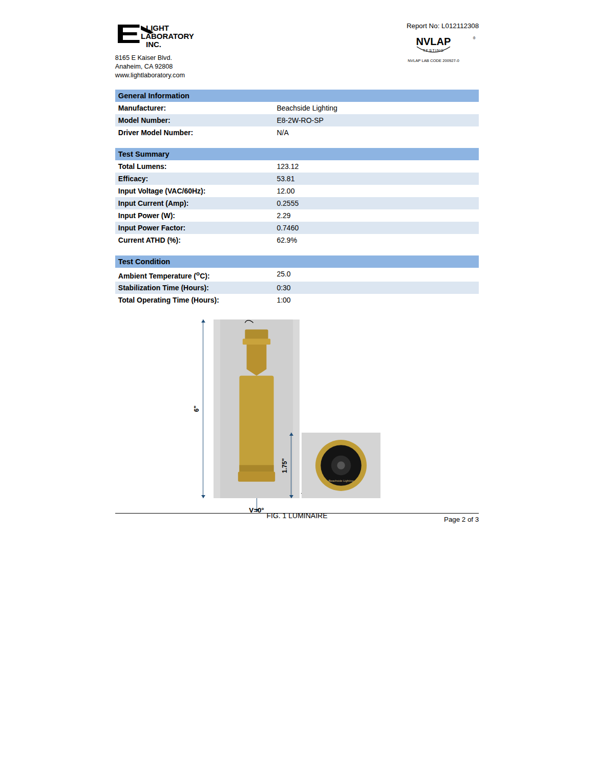8165 E Kaiser Blvd.
Anaheim, CA 92808
www.lightlaboratory.com
Report No: L012112308
| General Information |
| Manufacturer: | Beachside Lighting |
| Model Number: | E8-2W-RO-SP |
| Driver Model Number: | N/A |
| Test Summary |
| Total Lumens: | 123.12 |
| Efficacy: | 53.81 |
| Input Voltage (VAC/60Hz): | 12.00 |
| Input Current (Amp): | 0.2555 |
| Input Power (W): | 2.29 |
| Input Power Factor: | 0.7460 |
| Current ATHD (%): | 62.9% |
| Test Condition |
| Ambient Temperature ( o C): | 25.0 |
| Stabilization Time (Hours): | 0:30 |
| Total Operating Time (Hours): | 1:00 |
6"
H=0°
V=0°
1.75"
FIG. 1 LUMINAIRE
Page 2 of 3